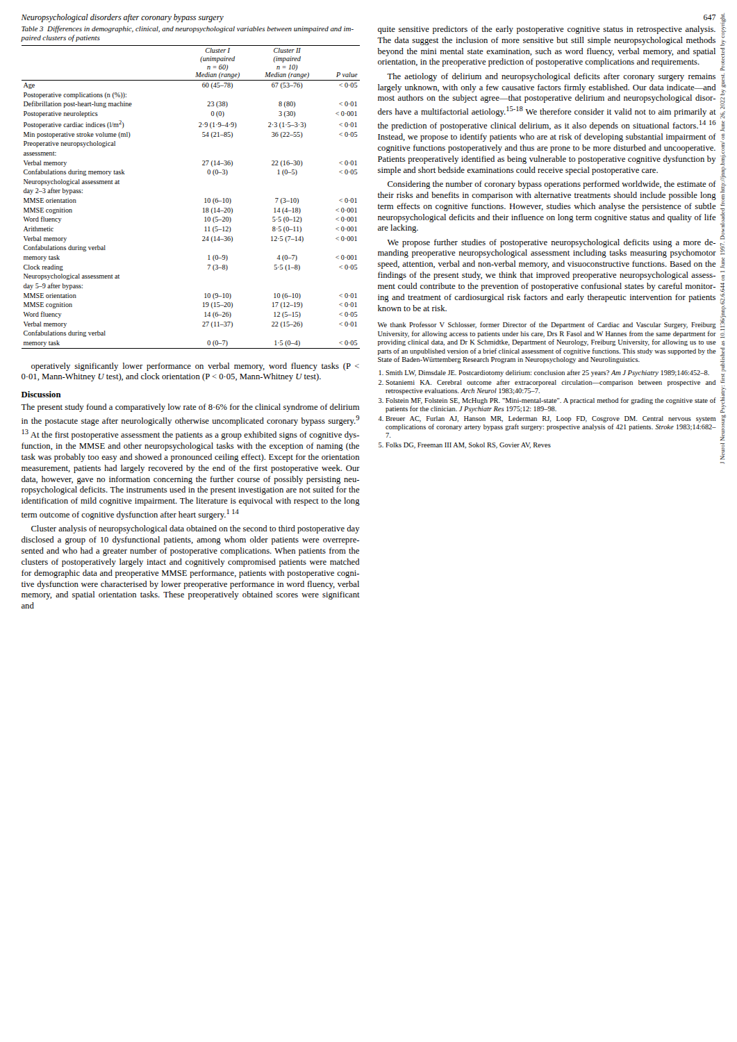J Neurol Neurosurg Psychiatry: first published as 10.1136/jnnp.62.6.644 on 1 June 1997. Downloaded from http://jnnp.bmj.com/ on June 26, 2022 by guest. Protected by copyright.
Neuropsychological disorders after coronary bypass surgery 647
Table 3 Differences in demographic, clinical, and neuropsychological variables between unimpaired and impaired clusters of patients
| | Cluster I (unimpaired n = 60) Median (range) | Cluster II (impaired n = 10) Median (range) | P value |
| --- | --- | --- | --- |
| Age | 60 (45–78) | 67 (53–76) | < 0·05 |
| Postoperative complications (n (%)): | | | |
| Defibrillation post-heart-lung machine | 23 (38) | 8 (80) | < 0·01 |
| Postoperative neuroleptics | 0 (0) | 3 (30) | < 0·001 |
| Postoperative cardiac indices (l/m 2 ) | 2·9 (1·9–4·9) | 2·3 (1·5–3·3) | < 0·01 |
| Min postoperative stroke volume (ml) | 54 (21–85) | 36 (22–55) | < 0·05 |
| Preoperative neuropsychological | | | |
| assessment: | | | |
| Verbal memory | 27 (14–36) | 22 (16–30) | < 0·01 |
| Confabulations during memory task | 0 (0–3) | 1 (0–5) | < 0·05 |
| Neuropsychological assessment at | | | |
| day 2–3 after bypass: | | | |
| MMSE orientation | 10 (6–10) | 7 (3–10) | < 0·01 |
| MMSE cognition | 18 (14–20) | 14 (4–18) | < 0·001 |
| Word fluency | 10 (5–20) | 5·5 (0–12) | < 0·001 |
| Arithmetic | 11 (5–12) | 8·5 (0–11) | < 0·001 |
| Verbal memory | 24 (14–36) | 12·5 (7–14) | < 0·001 |
| Confabulations during verbal | | | |
| memory task | 1 (0–9) | 4 (0–7) | < 0·001 |
| Clock reading | 7 (3–8) | 5·5 (1–8) | < 0·05 |
| Neuropsychological assessment at | | | |
| day 5–9 after bypass: | | | |
| MMSE orientation | 10 (9–10) | 10 (6–10) | < 0·01 |
| MMSE cognition | 19 (15–20) | 17 (12–19) | < 0·01 |
| Word fluency | 14 (6–26) | 12 (5–15) | < 0·05 |
| Verbal memory | 27 (11–37) | 22 (15–26) | < 0·01 |
| Confabulations during verbal | | | |
| memory task | 0 (0–7) | 1·5 (0–4) | < 0·05 |
operatively significantly lower performance on verbal memory, word fluency tasks (P < 0·01, Mann-Whitney U test), and clock orientation (P < 0·05, Mann-Whitney U test).
Discussion
The present study found a comparatively low rate of 8·6% for the clinical syndrome of delirium in the postacute stage after neurologically otherwise uncomplicated coronary bypass surgery.9 13 At the first postoperative assessment the patients as a group exhibited signs of cognitive dysfunction, in the MMSE and other neuropsychological tasks with the exception of naming (the task was probably too easy and showed a pronounced ceiling effect). Except for the orientation measurement, patients had largely recovered by the end of the first postoperative week. Our data, however, gave no information concerning the further course of possibly persisting neuropsychological deficits. The instruments used in the present investigation are not suited for the identification of mild cognitive impairment. The literature is equivocal with respect to the long term outcome of cognitive dysfunction after heart surgery.1 14
Cluster analysis of neuropsychological data obtained on the second to third postoperative day disclosed a group of 10 dysfunctional patients, among whom older patients were overrepresented and who had a greater number of postoperative complications. When patients from the clusters of postoperatively largely intact and cognitively compromised patients were matched for demographic data and preoperative MMSE performance, patients with postoperative cognitive dysfunction were characterised by lower preoperative performance in word fluency, verbal memory, and spatial orientation tasks. These preoperatively obtained scores were significant and
quite sensitive predictors of the early postoperative cognitive status in retrospective analysis. The data suggest the inclusion of more sensitive but still simple neuropsychological methods beyond the mini mental state examination, such as word fluency, verbal memory, and spatial orientation, in the preoperative prediction of postoperative complications and requirements.
The aetiology of delirium and neuropsychological deficits after coronary surgery remains largely unknown, with only a few causative factors firmly established. Our data indicate—and most authors on the subject agree—that postoperative delirium and neuropsychological disorders have a multifactorial aetiology.15-18 We therefore consider it valid not to aim primarily at the prediction of postoperative clinical delirium, as it also depends on situational factors.14 16 Instead, we propose to identify patients who are at risk of developing substantial impairment of cognitive functions postoperatively and thus are prone to be more disturbed and uncooperative. Patients preoperatively identified as being vulnerable to postoperative cognitive dysfunction by simple and short bedside examinations could receive special postoperative care.
Considering the number of coronary bypass operations performed worldwide, the estimate of their risks and benefits in comparison with alternative treatments should include possible long term effects on cognitive functions. However, studies which analyse the persistence of subtle neuropsychological deficits and their influence on long term cognitive status and quality of life are lacking.
We propose further studies of postoperative neuropsychological deficits using a more demanding preoperative neuropsychological assessment including tasks measuring psychomotor speed, attention, verbal and non-verbal memory, and visuoconstructive functions. Based on the findings of the present study, we think that improved preoperative neuropsychological assessment could contribute to the prevention of postoperative confusional states by careful monitoring and treatment of cardiosurgical risk factors and early therapeutic intervention for patients known to be at risk.
We thank Professor V Schlosser, former Director of the Department of Cardiac and Vascular Surgery, Freiburg University, for allowing access to patients under his care, Drs R Fasol and W Hannes from the same department for providing clinical data, and Dr K Schmidtke, Department of Neurology, Freiburg University, for allowing us to use parts of an unpublished version of a brief clinical assessment of cognitive functions. This study was supported by the State of Baden-Württemberg Research Program in Neuropsychology and Neurolinguistics.
Smith LW, Dimsdale JE. Postcardiotomy delirium: conclusion after 25 years? Am J Psychiatry 1989;146:452–8.
Sotaniemi KA. Cerebral outcome after extracorporeal circulation—comparison between prospective and retrospective evaluations. Arch Neurol 1983;40:75–7.
Folstein MF, Folstein SE, McHugh PR. "Mini-mental-state". A practical method for grading the cognitive state of patients for the clinician. J Psychiatr Res 1975;12: 189–98.
Breuer AC, Furlan AJ, Hanson MR, Lederman RJ, Loop FD, Cosgrove DM. Central nervous system complications of coronary artery bypass graft surgery: prospective analysis of 421 patients. Stroke 1983;14:682–7.
Folks DG, Freeman III AM, Sokol RS, Govier AV, Reves